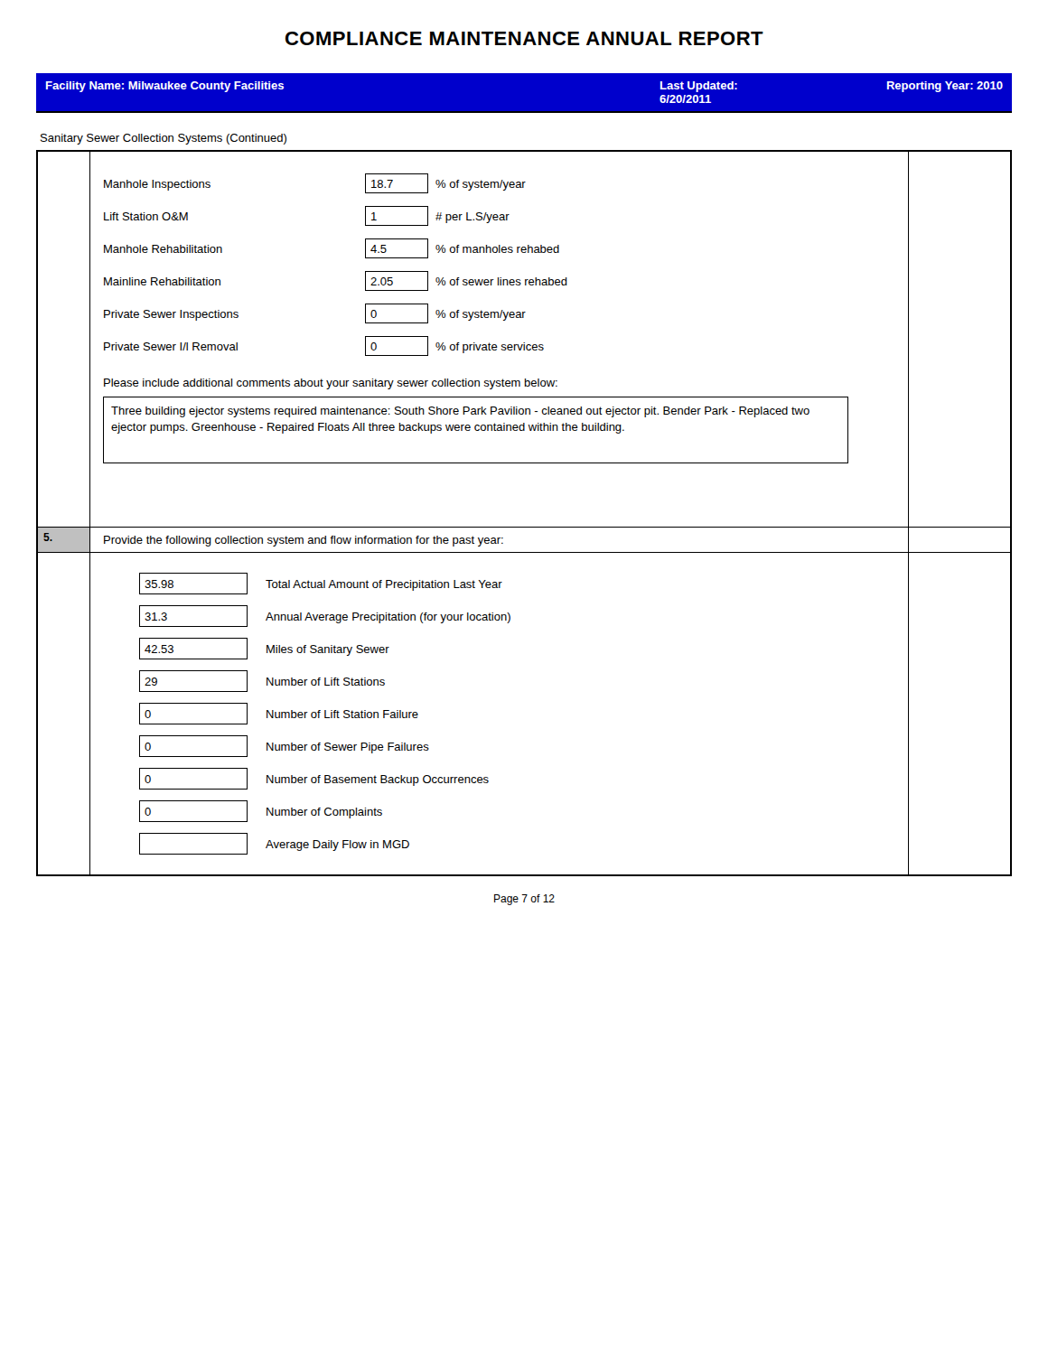COMPLIANCE MAINTENANCE ANNUAL REPORT
Facility Name: Milwaukee County Facilities
Last Updated:
6/20/2011
Reporting Year: 2010
Sanitary Sewer Collection Systems (Continued)
| | Manhole Inspections 18.7 % of system/year Lift Station O&M 1 # per L.S/year Manhole Rehabilitation 4.5 % of manholes rehabed Mainline Rehabilitation 2.05 % of sewer lines rehabed Private Sewer Inspections 0 % of system/year Private Sewer I/l Removal 0 % of private services Please include additional comments about your sanitary sewer collection system below: Three building ejector systems required maintenance: South Shore Park Pavilion - cleaned out ejector pit. Bender Park - Replaced two ejector pumps. Greenhouse - Repaired Floats All three backups were contained within the building. | |
| 5. | Provide the following collection system and flow information for the past year: | |
| | 35.98 Total Actual Amount of Precipitation Last Year 31.3 Annual Average Precipitation (for your location) 42.53 Miles of Sanitary Sewer 29 Number of Lift Stations 0 Number of Lift Station Failure 0 Number of Sewer Pipe Failures 0 Number of Basement Backup Occurrences 0 Number of Complaints Average Daily Flow in MGD | |
Page 7 of 12